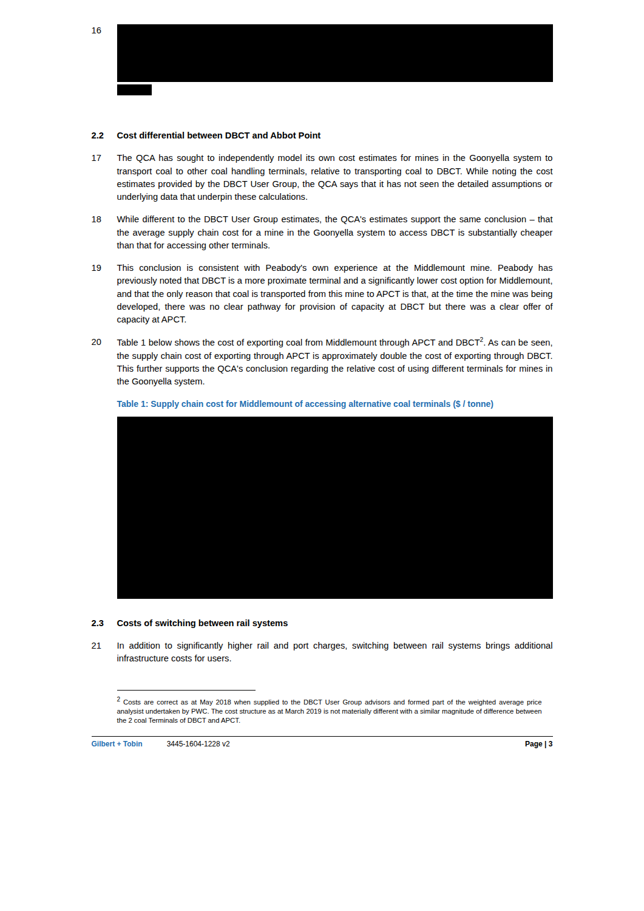16
2.2
Cost differential between DBCT and Abbot Point
17
The QCA has sought to independently model its own cost estimates for mines in the Goonyella system to transport coal to other coal handling terminals, relative to transporting coal to DBCT. While noting the cost estimates provided by the DBCT User Group, the QCA says that it has not seen the detailed assumptions or underlying data that underpin these calculations.
18
While different to the DBCT User Group estimates, the QCA's estimates support the same conclusion – that the average supply chain cost for a mine in the Goonyella system to access DBCT is substantially cheaper than that for accessing other terminals.
19
This conclusion is consistent with Peabody's own experience at the Middlemount mine. Peabody has previously noted that DBCT is a more proximate terminal and a significantly lower cost option for Middlemount, and that the only reason that coal is transported from this mine to APCT is that, at the time the mine was being developed, there was no clear pathway for provision of capacity at DBCT but there was a clear offer of capacity at APCT.
20
Table 1 below shows the cost of exporting coal from Middlemount through APCT and DBCT2. As can be seen, the supply chain cost of exporting through APCT is approximately double the cost of exporting through DBCT. This further supports the QCA's conclusion regarding the relative cost of using different terminals for mines in the Goonyella system.
Table 1: Supply chain cost for Middlemount of accessing alternative coal terminals ($ / tonne)
2.3
Costs of switching between rail systems
21
In addition to significantly higher rail and port charges, switching between rail systems brings additional infrastructure costs for users.
2 Costs are correct as at May 2018 when supplied to the DBCT User Group advisors and formed part of the weighted average price analysist undertaken by PWC. The cost structure as at March 2019 is not materially different with a similar magnitude of difference between the 2 coal Terminals of DBCT and APCT.
Gilbert + Tobin
3445-1604-1228 v2
Page | 3